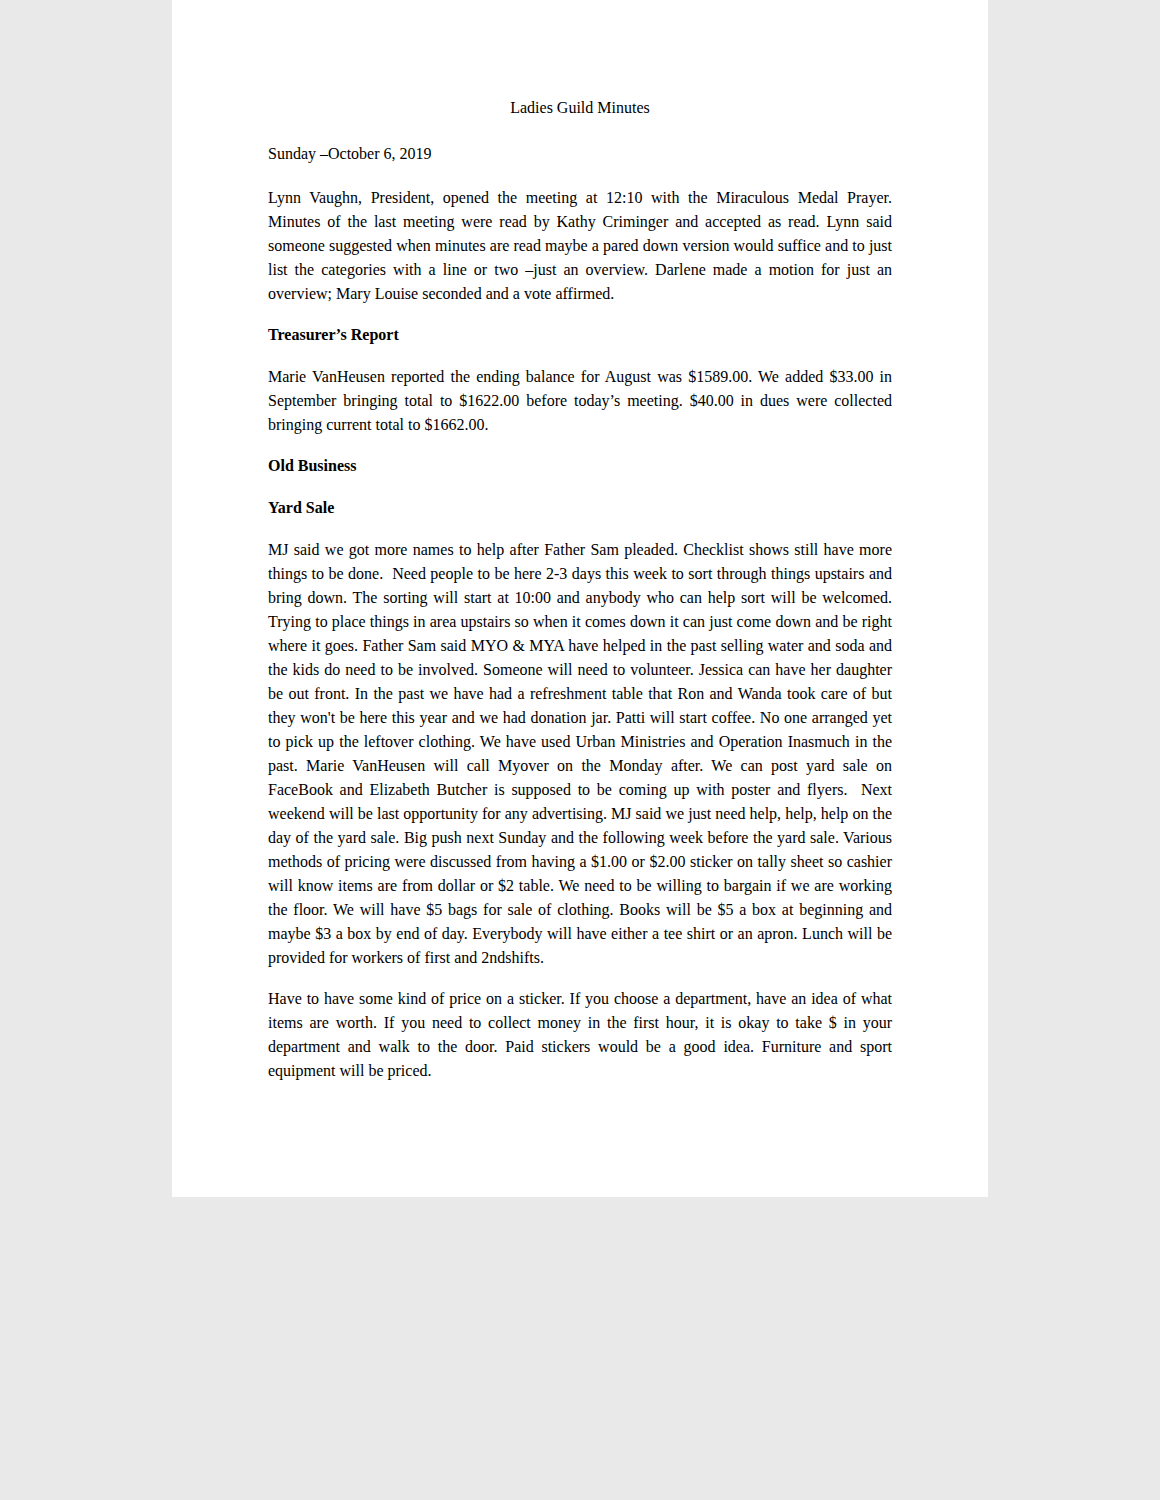Ladies Guild Minutes
Sunday –October 6, 2019
Lynn Vaughn, President, opened the meeting at 12:10 with the Miraculous Medal Prayer. Minutes of the last meeting were read by Kathy Criminger and accepted as read. Lynn said someone suggested when minutes are read maybe a pared down version would suffice and to just list the categories with a line or two –just an overview. Darlene made a motion for just an overview; Mary Louise seconded and a vote affirmed.
Treasurer’s Report
Marie VanHeusen reported the ending balance for August was $1589.00. We added $33.00 in September bringing total to $1622.00 before today’s meeting. $40.00 in dues were collected bringing current total to $1662.00.
Old Business
Yard Sale
MJ said we got more names to help after Father Sam pleaded. Checklist shows still have more things to be done. Need people to be here 2-3 days this week to sort through things upstairs and bring down. The sorting will start at 10:00 and anybody who can help sort will be welcomed. Trying to place things in area upstairs so when it comes down it can just come down and be right where it goes. Father Sam said MYO & MYA have helped in the past selling water and soda and the kids do need to be involved. Someone will need to volunteer. Jessica can have her daughter be out front. In the past we have had a refreshment table that Ron and Wanda took care of but they won't be here this year and we had donation jar. Patti will start coffee. No one arranged yet to pick up the leftover clothing. We have used Urban Ministries and Operation Inasmuch in the past. Marie VanHeusen will call Myover on the Monday after. We can post yard sale on FaceBook and Elizabeth Butcher is supposed to be coming up with poster and flyers. Next weekend will be last opportunity for any advertising. MJ said we just need help, help, help on the day of the yard sale. Big push next Sunday and the following week before the yard sale. Various methods of pricing were discussed from having a $1.00 or $2.00 sticker on tally sheet so cashier will know items are from dollar or $2 table. We need to be willing to bargain if we are working the floor. We will have $5 bags for sale of clothing. Books will be $5 a box at beginning and maybe $3 a box by end of day. Everybody will have either a tee shirt or an apron. Lunch will be provided for workers of first and 2ndshifts.
Have to have some kind of price on a sticker. If you choose a department, have an idea of what items are worth. If you need to collect money in the first hour, it is okay to take $ in your department and walk to the door. Paid stickers would be a good idea. Furniture and sport equipment will be priced.